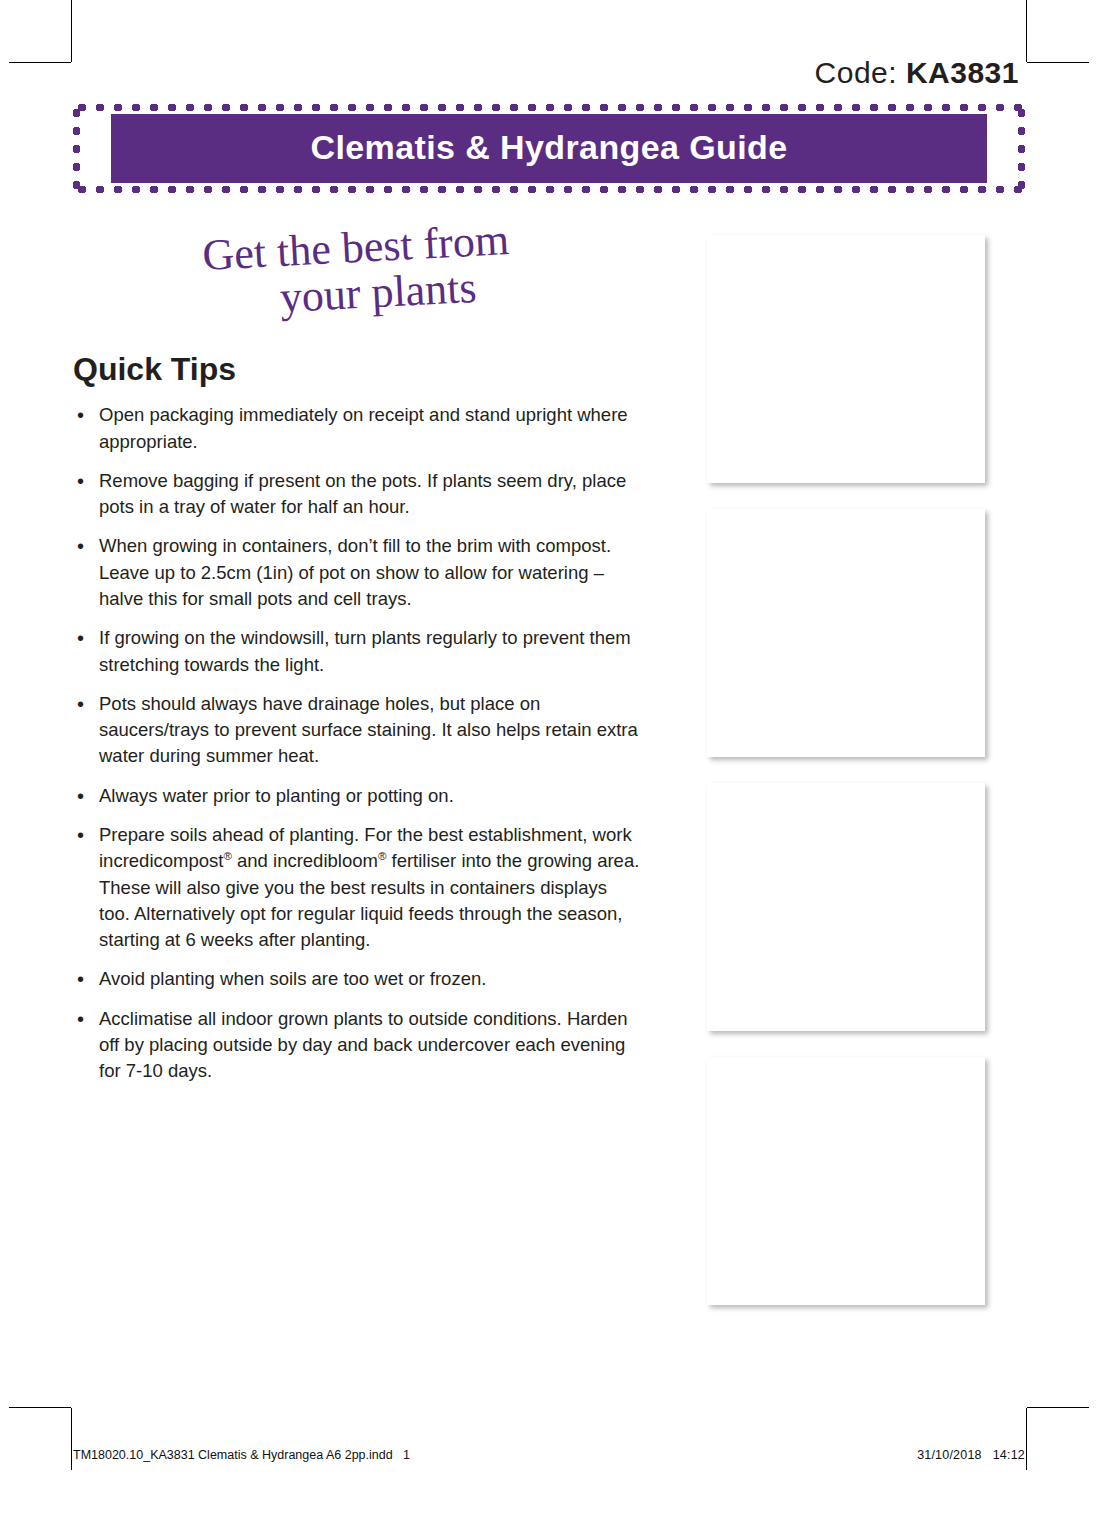Code: KA3831
Clematis & Hydrangea Guide
Get the best from your plants
Quick Tips
Open packaging immediately on receipt and stand upright where appropriate.
Remove bagging if present on the pots. If plants seem dry, place pots in a tray of water for half an hour.
When growing in containers, don’t fill to the brim with compost. Leave up to 2.5cm (1in) of pot on show to allow for watering – halve this for small pots and cell trays.
If growing on the windowsill, turn plants regularly to prevent them stretching towards the light.
Pots should always have drainage holes, but place on saucers/trays to prevent surface staining. It also helps retain extra water during summer heat.
Always water prior to planting or potting on.
Prepare soils ahead of planting. For the best establishment, work incredicompost® and incredibloom® fertiliser into the growing area. These will also give you the best results in containers displays too. Alternatively opt for regular liquid feeds through the season, starting at 6 weeks after planting.
Avoid planting when soils are too wet or frozen.
Acclimatise all indoor grown plants to outside conditions. Harden off by placing outside by day and back undercover each evening for 7-10 days.
TM18020.10_KA3831 Clematis & Hydrangea A6 2pp.indd 1 31/10/2018 14:12